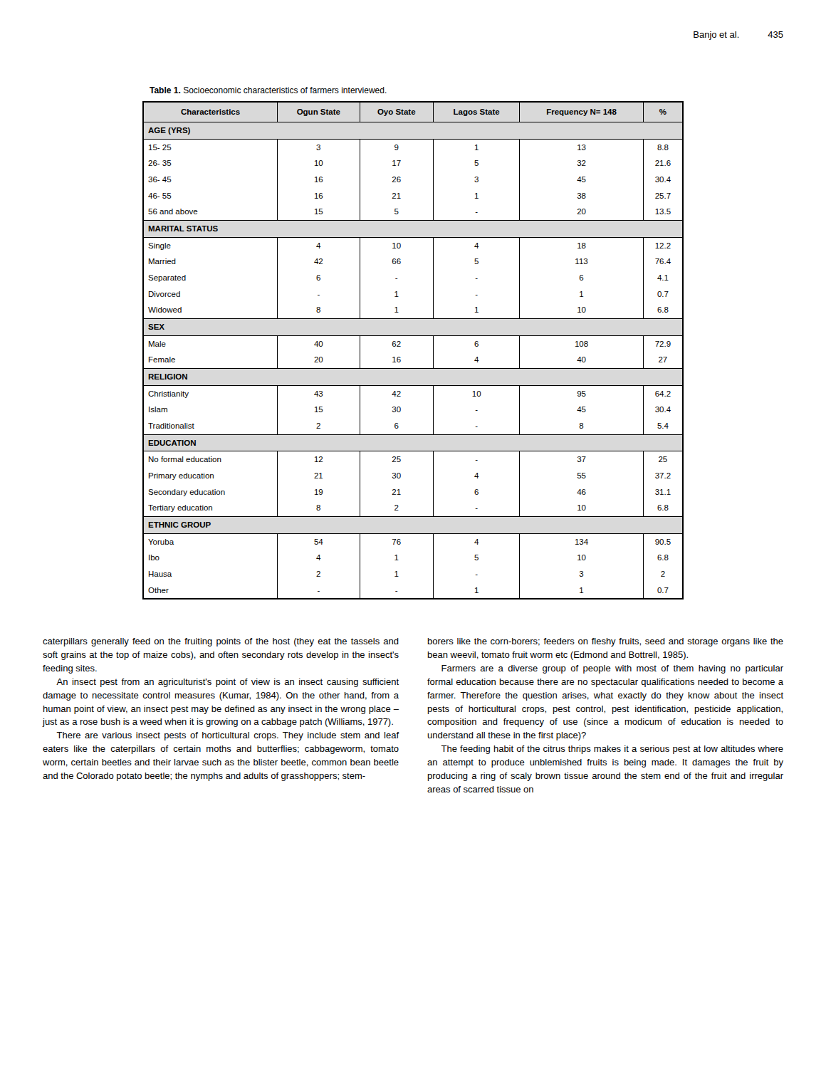Banjo et al. 435
Table 1. Socioeconomic characteristics of farmers interviewed.
| Characteristics | Ogun State | Oyo State | Lagos State | Frequency N= 148 | % |
| --- | --- | --- | --- | --- | --- |
| AGE (YRS) |
| 15- 25 | 3 | 9 | 1 | 13 | 8.8 |
| 26- 35 | 10 | 17 | 5 | 32 | 21.6 |
| 36- 45 | 16 | 26 | 3 | 45 | 30.4 |
| 46- 55 | 16 | 21 | 1 | 38 | 25.7 |
| 56 and above | 15 | 5 | - | 20 | 13.5 |
| MARITAL STATUS |
| Single | 4 | 10 | 4 | 18 | 12.2 |
| Married | 42 | 66 | 5 | 113 | 76.4 |
| Separated | 6 | - | - | 6 | 4.1 |
| Divorced | - | 1 | - | 1 | 0.7 |
| Widowed | 8 | 1 | 1 | 10 | 6.8 |
| SEX |
| Male | 40 | 62 | 6 | 108 | 72.9 |
| Female | 20 | 16 | 4 | 40 | 27 |
| RELIGION |
| Christianity | 43 | 42 | 10 | 95 | 64.2 |
| Islam | 15 | 30 | - | 45 | 30.4 |
| Traditionalist | 2 | 6 | - | 8 | 5.4 |
| EDUCATION |
| No formal education | 12 | 25 | - | 37 | 25 |
| Primary education | 21 | 30 | 4 | 55 | 37.2 |
| Secondary education | 19 | 21 | 6 | 46 | 31.1 |
| Tertiary education | 8 | 2 | - | 10 | 6.8 |
| ETHNIC GROUP |
| Yoruba | 54 | 76 | 4 | 134 | 90.5 |
| Ibo | 4 | 1 | 5 | 10 | 6.8 |
| Hausa | 2 | 1 | - | 3 | 2 |
| Other | - | - | 1 | 1 | 0.7 |
caterpillars generally feed on the fruiting points of the host (they eat the tassels and soft grains at the top of maize cobs), and often secondary rots develop in the insect's feeding sites.
An insect pest from an agriculturist's point of view is an insect causing sufficient damage to necessitate control measures (Kumar, 1984). On the other hand, from a human point of view, an insect pest may be defined as any insect in the wrong place – just as a rose bush is a weed when it is growing on a cabbage patch (Williams, 1977).
There are various insect pests of horticultural crops. They include stem and leaf eaters like the caterpillars of certain moths and butterflies; cabbageworm, tomato worm, certain beetles and their larvae such as the blister beetle, common bean beetle and the Colorado potato beetle; the nymphs and adults of grasshoppers; stem-
borers like the corn-borers; feeders on fleshy fruits, seed and storage organs like the bean weevil, tomato fruit worm etc (Edmond and Bottrell, 1985).
Farmers are a diverse group of people with most of them having no particular formal education because there are no spectacular qualifications needed to become a farmer. Therefore the question arises, what exactly do they know about the insect pests of horticultural crops, pest control, pest identification, pesticide application, composition and frequency of use (since a modicum of education is needed to understand all these in the first place)?
The feeding habit of the citrus thrips makes it a serious pest at low altitudes where an attempt to produce unblemished fruits is being made. It damages the fruit by producing a ring of scaly brown tissue around the stem end of the fruit and irregular areas of scarred tissue on